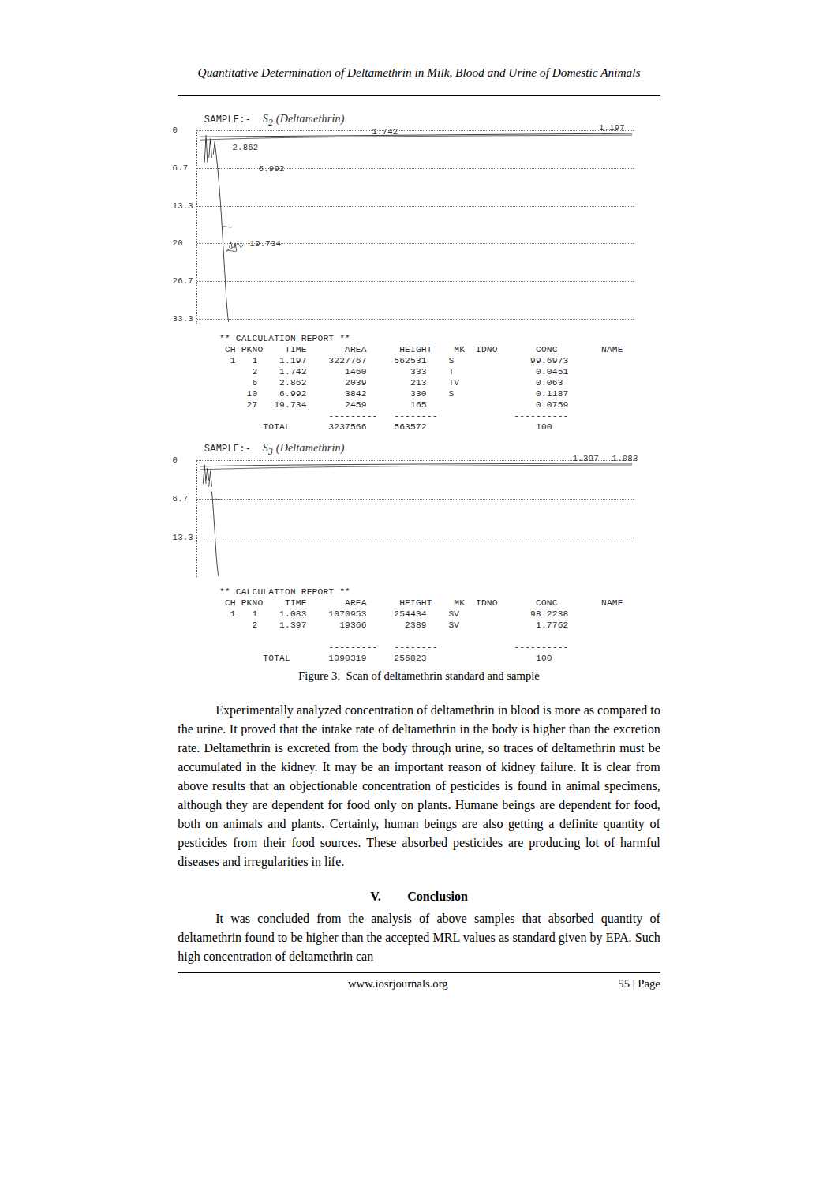Quantitative Determination of Deltamethrin in Milk, Blood and Urine of Domestic Animals
SAMPLE:- S2 (Deltamethrin)
0
6.7
13.3
20
26.7
33.3
1.742
1.197
2.862
6.992
19.734
** CALCULATION REPORT ** CH PKNO TIME AREA HEIGHT MK IDNO CONC NAME 1 1 1.197 3227767 562531 S 99.6973 2 1.742 1460 333 T 0.0451 6 2.862 2039 213 TV 0.063 10 6.992 3842 330 S 0.1187 27 19.734 2459 165 0.0759 --------- -------- ---------- TOTAL 3237566 563572 100
SAMPLE:- S3 (Deltamethrin)
0
6.7
13.3
1.397
1.083
** CALCULATION REPORT ** CH PKNO TIME AREA HEIGHT MK IDNO CONC NAME 1 1 1.083 1070953 254434 SV 98.2238 2 1.397 19366 2389 SV 1.7762 --------- -------- ---------- TOTAL 1090319 256823 100
Figure 3. Scan of deltamethrin standard and sample
Experimentally analyzed concentration of deltamethrin in blood is more as compared to the urine. It proved that the intake rate of deltamethrin in the body is higher than the excretion rate. Deltamethrin is excreted from the body through urine, so traces of deltamethrin must be accumulated in the kidney. It may be an important reason of kidney failure. It is clear from above results that an objectionable concentration of pesticides is found in animal specimens, although they are dependent for food only on plants. Humane beings are dependent for food, both on animals and plants. Certainly, human beings are also getting a definite quantity of pesticides from their food sources. These absorbed pesticides are producing lot of harmful diseases and irregularities in life.
V. Conclusion
It was concluded from the analysis of above samples that absorbed quantity of deltamethrin found to be higher than the accepted MRL values as standard given by EPA. Such high concentration of deltamethrin can
www.iosrjournals.org
55 | Page